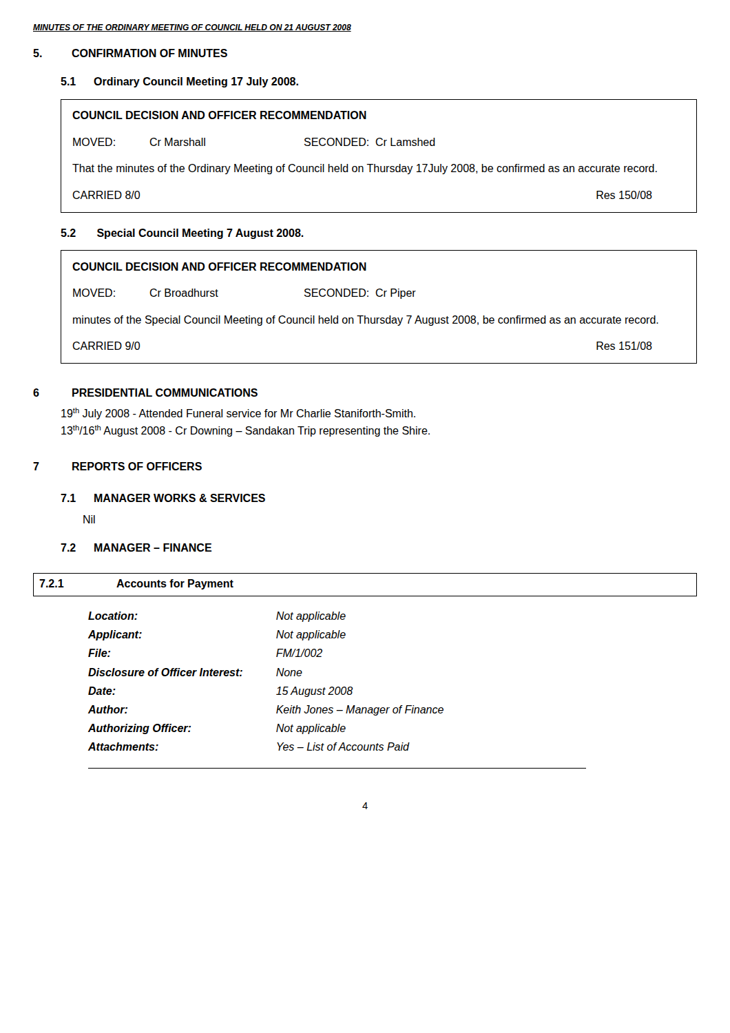MINUTES OF THE ORDINARY MEETING OF COUNCIL HELD ON 21 AUGUST 2008
5. CONFIRMATION OF MINUTES
5.1 Ordinary Council Meeting 17 July 2008.
COUNCIL DECISION AND OFFICER RECOMMENDATION
MOVED: Cr Marshall SECONDED: Cr Lamshed
That the minutes of the Ordinary Meeting of Council held on Thursday 17July 2008, be confirmed as an accurate record.
CARRIED 8/0 Res 150/08
5.2 Special Council Meeting 7 August 2008.
COUNCIL DECISION AND OFFICER RECOMMENDATION
MOVED: Cr Broadhurst SECONDED: Cr Piper
minutes of the Special Council Meeting of Council held on Thursday 7 August 2008, be confirmed as an accurate record.
CARRIED 9/0 Res 151/08
6 PRESIDENTIAL COMMUNICATIONS
19th July 2008 - Attended Funeral service for Mr Charlie Staniforth-Smith.
13th/16th August 2008 - Cr Downing – Sandakan Trip representing the Shire.
7 REPORTS OF OFFICERS
7.1 MANAGER WORKS & SERVICES
Nil
7.2 MANAGER – FINANCE
7.2.1 Accounts for Payment
| Location: | Not applicable |
| Applicant: | Not applicable |
| File: | FM/1/002 |
| Disclosure of Officer Interest: | None |
| Date: | 15 August 2008 |
| Author: | Keith Jones – Manager of Finance |
| Authorizing Officer: | Not applicable |
| Attachments: | Yes – List of Accounts Paid |
4